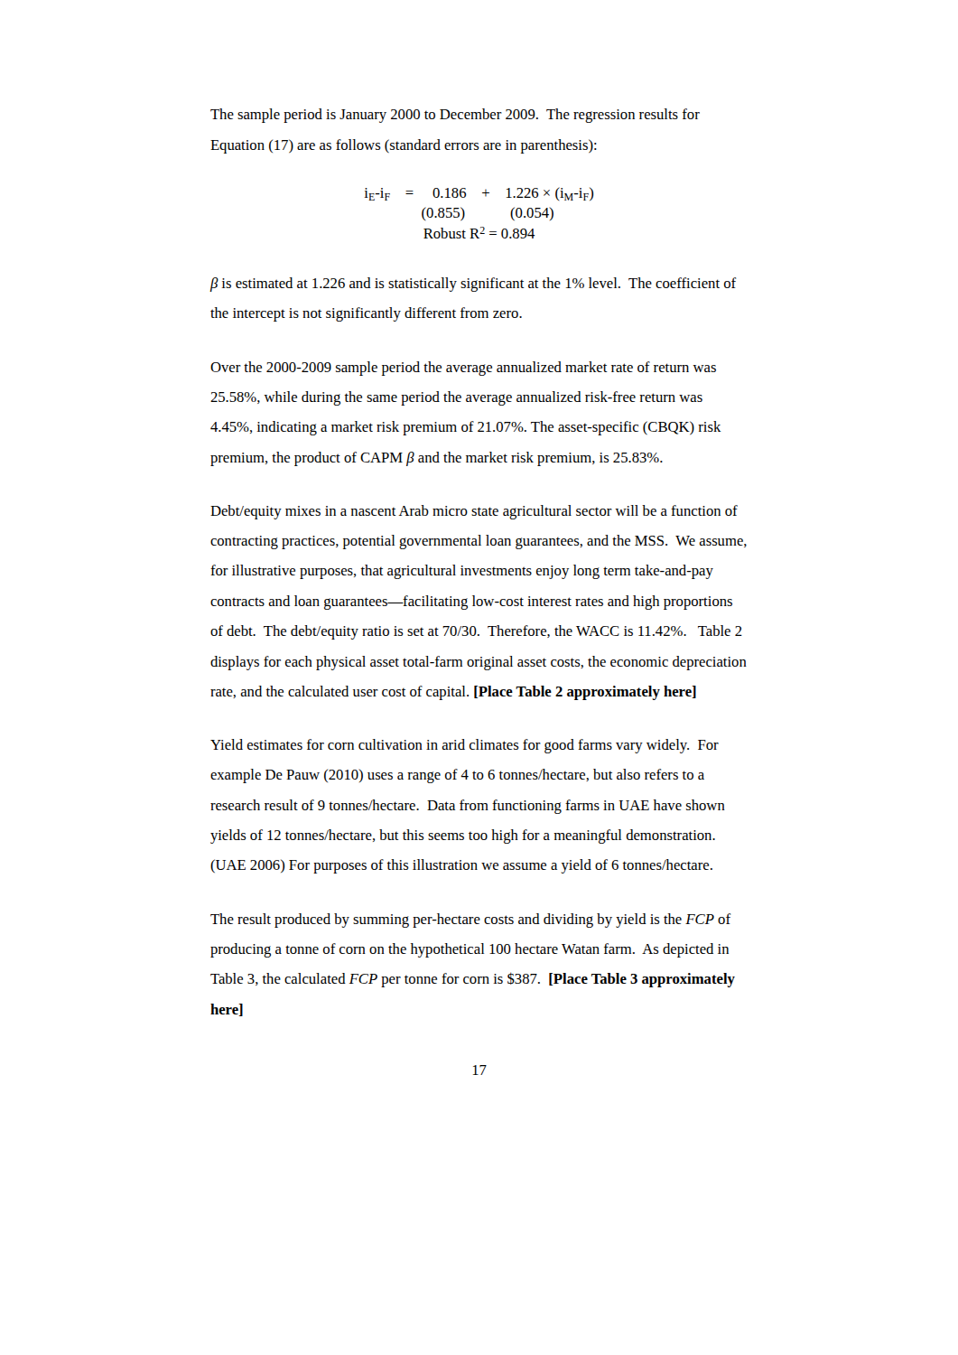The sample period is January 2000 to December 2009. The regression results for Equation (17) are as follows (standard errors are in parenthesis):
iE-iF = 0.186 + 1.226 × (iM-iF) (0.855) (0.054) Robust R2 = 0.894
β is estimated at 1.226 and is statistically significant at the 1% level. The coefficient of the intercept is not significantly different from zero.
Over the 2000-2009 sample period the average annualized market rate of return was 25.58%, while during the same period the average annualized risk-free return was 4.45%, indicating a market risk premium of 21.07%. The asset-specific (CBQK) risk premium, the product of CAPM β and the market risk premium, is 25.83%.
Debt/equity mixes in a nascent Arab micro state agricultural sector will be a function of contracting practices, potential governmental loan guarantees, and the MSS. We assume, for illustrative purposes, that agricultural investments enjoy long term take-and-pay contracts and loan guarantees—facilitating low-cost interest rates and high proportions of debt. The debt/equity ratio is set at 70/30. Therefore, the WACC is 11.42%. Table 2 displays for each physical asset total-farm original asset costs, the economic depreciation rate, and the calculated user cost of capital. [Place Table 2 approximately here]
Yield estimates for corn cultivation in arid climates for good farms vary widely. For example De Pauw (2010) uses a range of 4 to 6 tonnes/hectare, but also refers to a research result of 9 tonnes/hectare. Data from functioning farms in UAE have shown yields of 12 tonnes/hectare, but this seems too high for a meaningful demonstration. (UAE 2006) For purposes of this illustration we assume a yield of 6 tonnes/hectare.
The result produced by summing per-hectare costs and dividing by yield is the FCP of producing a tonne of corn on the hypothetical 100 hectare Watan farm. As depicted in Table 3, the calculated FCP per tonne for corn is $387. [Place Table 3 approximately here]
17